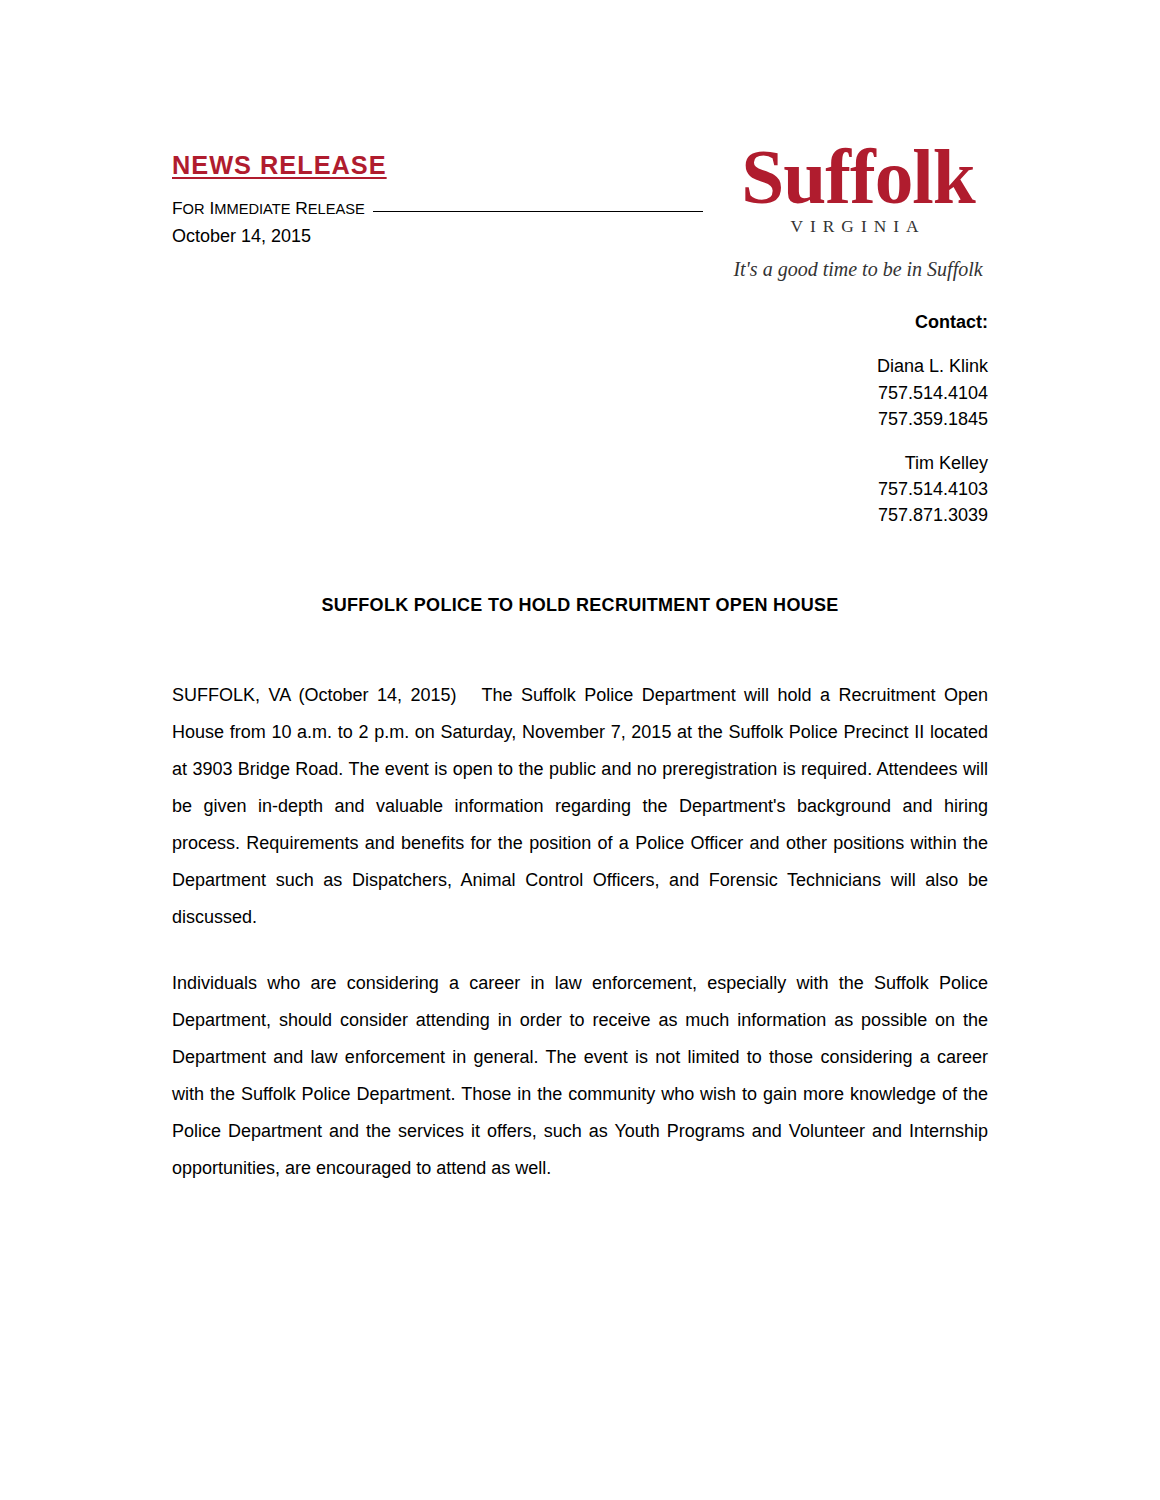Suffolk
VIRGINIA
It's a good time to be in Suffolk
NEWS RELEASE
FOR IMMEDIATE RELEASE
October 14, 2015
Contact:
Diana L. Klink
757.514.4104
757.359.1845
Tim Kelley
757.514.4103
757.871.3039
SUFFOLK POLICE TO HOLD RECRUITMENT OPEN HOUSE
SUFFOLK, VA (October 14, 2015) The Suffolk Police Department will hold a Recruitment Open House from 10 a.m. to 2 p.m. on Saturday, November 7, 2015 at the Suffolk Police Precinct II located at 3903 Bridge Road. The event is open to the public and no preregistration is required. Attendees will be given in-depth and valuable information regarding the Department's background and hiring process. Requirements and benefits for the position of a Police Officer and other positions within the Department such as Dispatchers, Animal Control Officers, and Forensic Technicians will also be discussed.
Individuals who are considering a career in law enforcement, especially with the Suffolk Police Department, should consider attending in order to receive as much information as possible on the Department and law enforcement in general. The event is not limited to those considering a career with the Suffolk Police Department. Those in the community who wish to gain more knowledge of the Police Department and the services it offers, such as Youth Programs and Volunteer and Internship opportunities, are encouraged to attend as well.